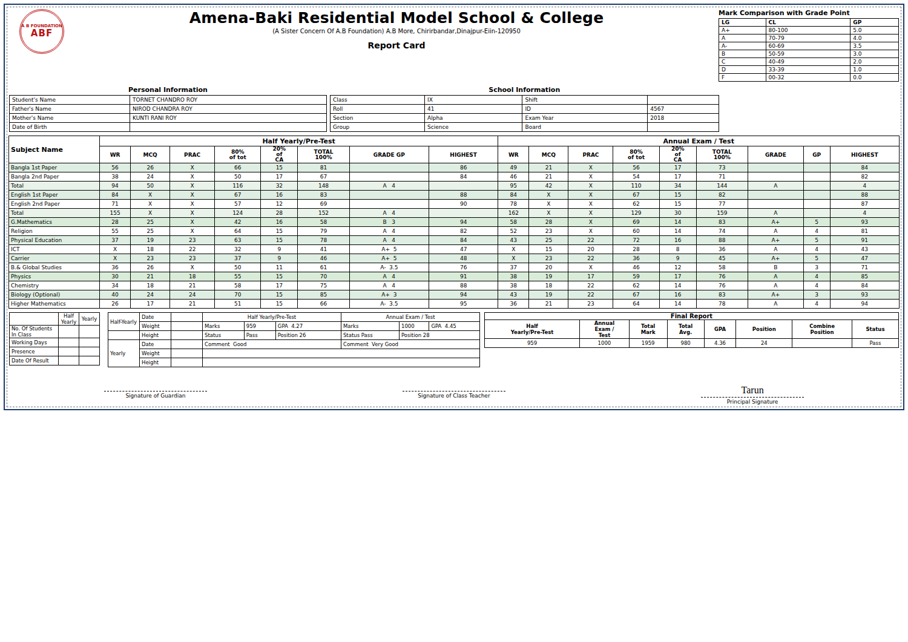| A B FOUNDATION ABF | Amena-Baki Residential Model School & College (A Sister Concern Of A.B Foundation) A.B More, Chirirbandar,Dinajpur-Eiin-120950 Report Card | Mark Comparison with Grade Point / LG / CL / GP / / --- / --- / --- / / A+ / 80-100 / 5.0 / / A / 70-79 / 4.0 / / A- / 60-69 / 3.5 / / B / 50-59 / 3.0 / / C / 40-49 / 2.0 / / D / 33-39 / 1.0 / / F / 00-32 / 0.0 / |
| Personal Information / Student's Name / TORNET CHANDRO ROY / / Father's Name / NIROD CHANDRA ROY / / Mother's Name / KUNTI RANI ROY / / Date of Birth / / | School Information / Class / IX / Shift / / / Roll / 41 / ID / 4567 / / Section / Alpha / Exam Year / 2018 / / Group / Science / Board / / | |
| Subject Name | Half Yearly/Pre-Test | Annual Exam / Test |
| --- | --- | --- |
| WR | MCQ | PRAC | 80% of tot | 20% of CA | TOTAL 100% | GRADE GP | HIGHEST | WR | MCQ | PRAC | 80% of tot | 20% of CA | TOTAL 100% | GRADE | GP | HIGHEST |
| Bangla 1st Paper | 56 | 26 | X | 66 | 15 | 81 | | 86 | 49 | 21 | X | 56 | 17 | 73 | | | 84 |
| Bangla 2nd Paper | 38 | 24 | X | 50 | 17 | 67 | | 84 | 46 | 21 | X | 54 | 17 | 71 | | | 82 |
| Total | 94 | 50 | X | 116 | 32 | 148 | A 4 | | 95 | 42 | X | 110 | 34 | 144 | A | | 4 |
| English 1st Paper | 84 | X | X | 67 | 16 | 83 | | 88 | 84 | X | X | 67 | 15 | 82 | | | 88 |
| English 2nd Paper | 71 | X | X | 57 | 12 | 69 | | 90 | 78 | X | X | 62 | 15 | 77 | | | 87 |
| Total | 155 | X | X | 124 | 28 | 152 | A 4 | | 162 | X | X | 129 | 30 | 159 | A | | 4 |
| G.Mathematics | 28 | 25 | X | 42 | 16 | 58 | B 3 | 94 | 58 | 28 | X | 69 | 14 | 83 | A+ | 5 | 93 |
| Religion | 55 | 25 | X | 64 | 15 | 79 | A 4 | 82 | 52 | 23 | X | 60 | 14 | 74 | A | 4 | 81 |
| Physical Education | 37 | 19 | 23 | 63 | 15 | 78 | A 4 | 84 | 43 | 25 | 22 | 72 | 16 | 88 | A+ | 5 | 91 |
| ICT | X | 18 | 22 | 32 | 9 | 41 | A+ 5 | 47 | X | 15 | 20 | 28 | 8 | 36 | A | 4 | 43 |
| Carrier | X | 23 | 23 | 37 | 9 | 46 | A+ 5 | 48 | X | 23 | 22 | 36 | 9 | 45 | A+ | 5 | 47 |
| B.& Global Studies | 36 | 26 | X | 50 | 11 | 61 | A- 3.5 | 76 | 37 | 20 | X | 46 | 12 | 58 | B | 3 | 71 |
| Physics | 30 | 21 | 18 | 55 | 15 | 70 | A 4 | 91 | 38 | 19 | 17 | 59 | 17 | 76 | A | 4 | 85 |
| Chemistry | 34 | 18 | 21 | 58 | 17 | 75 | A 4 | 88 | 38 | 18 | 22 | 62 | 14 | 76 | A | 4 | 84 |
| Biology (Optional) | 40 | 24 | 24 | 70 | 15 | 85 | A+ 3 | 94 | 43 | 19 | 22 | 67 | 16 | 83 | A+ | 3 | 93 |
| Higher Mathematics | 26 | 17 | 21 | 51 | 15 | 66 | A- 3.5 | 95 | 36 | 21 | 23 | 64 | 14 | 78 | A | 4 | 94 |
| / / Half Yearly / Yearly / / No. Of Students In Class / / / / Working Days / / / / Presence / / / / Date Of Result / / / | / Half-Yearly / Date / / Half Yearly/Pre-Test / Annual Exam / Test / / Weight / / Marks / 959 / GPA 4.27 / Marks / 1000 / GPA 4.45 / / / Height / / Status / Pass / Position 26 / Status Pass / Position 28 / / Yearly / Date / / Comment Good / Comment Very Good / / Weight / / / / Height / / / | Final Report / Half Yearly/Pre-Test / Annual Exam / Test / Total Mark / Total Avg. / GPA / Position / Combine Position / Status / / --- / --- / --- / --- / --- / --- / --- / --- / / 959 / 1000 / 1959 / 980 / 4.36 / 24 / / Pass / |
| Signature of Guardian | Signature of Class Teacher | Tarun Principal Signature |